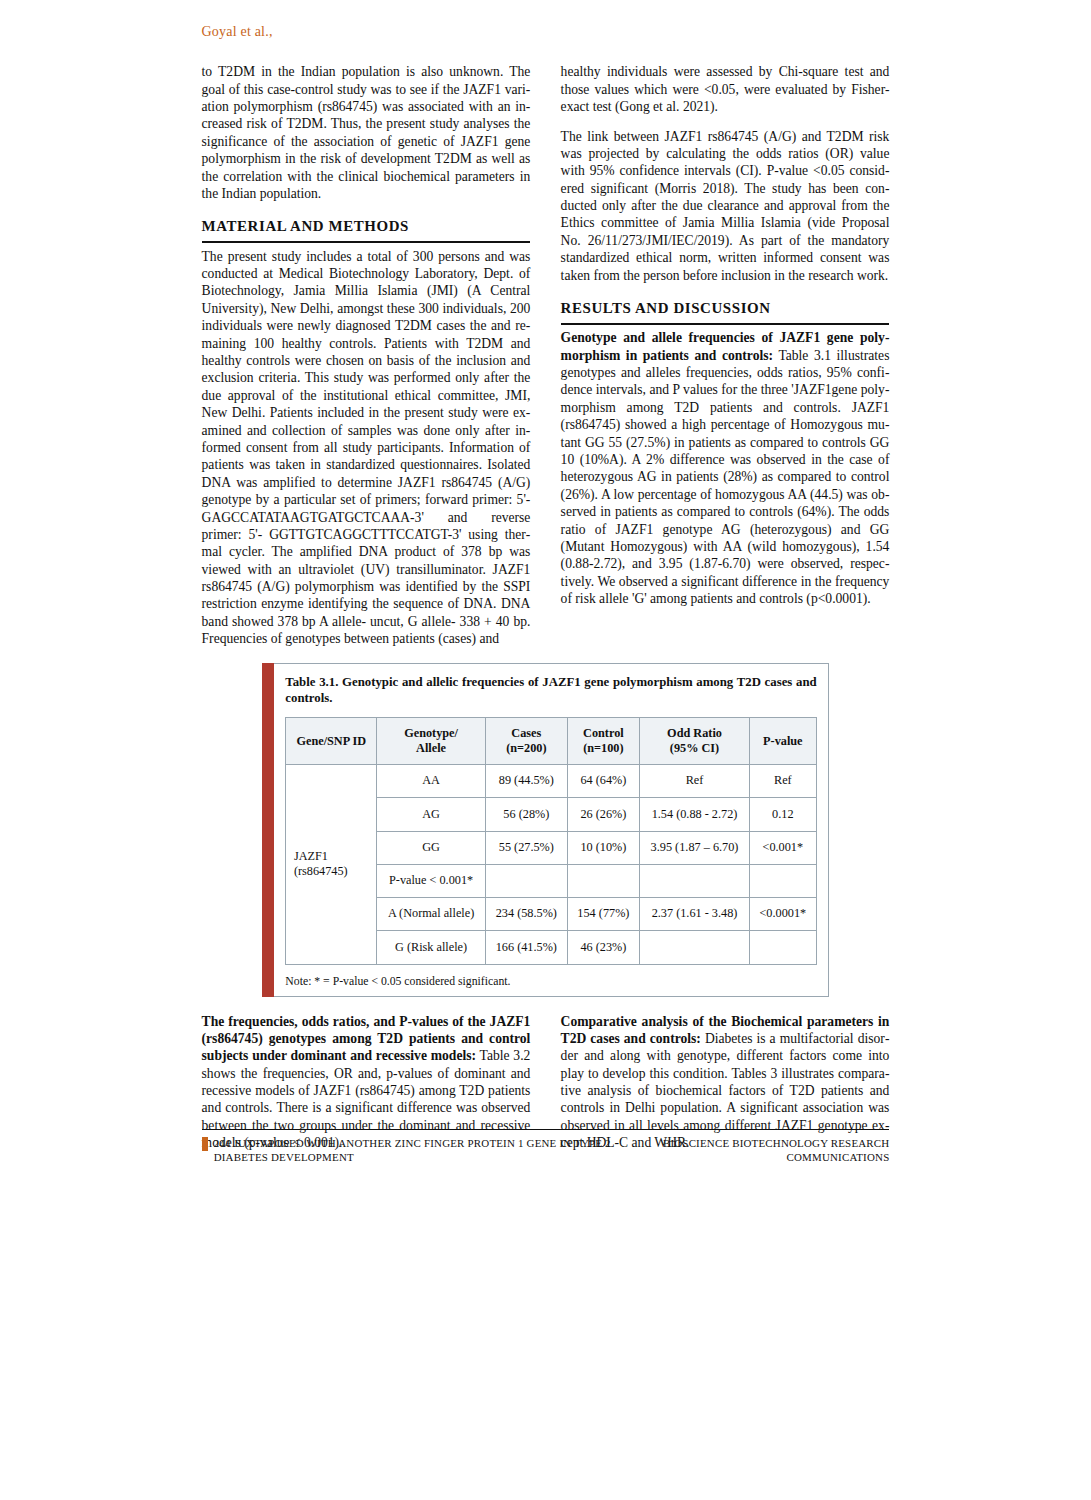Goyal et al.,
to T2DM in the Indian population is also unknown. The goal of this case-control study was to see if the JAZF1 variation polymorphism (rs864745) was associated with an increased risk of T2DM. Thus, the present study analyses the significance of the association of genetic of JAZF1 gene polymorphism in the risk of development T2DM as well as the correlation with the clinical biochemical parameters in the Indian population.
MATERIAL AND METHODS
The present study includes a total of 300 persons and was conducted at Medical Biotechnology Laboratory, Dept. of Biotechnology, Jamia Millia Islamia (JMI) (A Central University), New Delhi, amongst these 300 individuals, 200 individuals were newly diagnosed T2DM cases the and remaining 100 healthy controls. Patients with T2DM and healthy controls were chosen on basis of the inclusion and exclusion criteria. This study was performed only after the due approval of the institutional ethical committee, JMI, New Delhi. Patients included in the present study were examined and collection of samples was done only after informed consent from all study participants. Information of patients was taken in standardized questionnaires. Isolated DNA was amplified to determine JAZF1 rs864745 (A/G) genotype by a particular set of primers; forward primer: 5'- GAGCCATATAAGTGATGCTCAAA-3' and reverse primer: 5'- GGTTGTCAGGCTTTCCATGT-3' using thermal cycler. The amplified DNA product of 378 bp was viewed with an ultraviolet (UV) transilluminator. JAZF1 rs864745 (A/G) polymorphism was identified by the SSPI restriction enzyme identifying the sequence of DNA. DNA band showed 378 bp A allele- uncut, G allele- 338 + 40 bp. Frequencies of genotypes between patients (cases) and
healthy individuals were assessed by Chi-square test and those values which were <0.05, were evaluated by Fisher-exact test (Gong et al. 2021).
The link between JAZF1 rs864745 (A/G) and T2DM risk was projected by calculating the odds ratios (OR) value with 95% confidence intervals (CI). P-value <0.05 considered significant (Morris 2018). The study has been conducted only after the due clearance and approval from the Ethics committee of Jamia Millia Islamia (vide Proposal No. 26/11/273/JMI/IEC/2019). As part of the mandatory standardized ethical norm, written informed consent was taken from the person before inclusion in the research work.
RESULTS AND DISCUSSION
Genotype and allele frequencies of JAZF1 gene polymorphism in patients and controls: Table 3.1 illustrates genotypes and alleles frequencies, odds ratios, 95% confidence intervals, and P values for the three 'JAZF1gene polymorphism among T2D patients and controls. JAZF1 (rs864745) showed a high percentage of Homozygous mutant GG 55 (27.5%) in patients as compared to controls GG 10 (10%A). A 2% difference was observed in the case of heterozygous AG in patients (28%) as compared to control (26%). A low percentage of homozygous AA (44.5) was observed in patients as compared to controls (64%). The odds ratio of JAZF1 genotype AG (heterozygous) and GG (Mutant Homozygous) with AA (wild homozygous), 1.54 (0.88-2.72), and 3.95 (1.87-6.70) were observed, respectively. We observed a significant difference in the frequency of risk allele 'G' among patients and controls (p<0.0001).
Table 3.1. Genotypic and allelic frequencies of JAZF1 gene polymorphism among T2D cases and controls.
| Gene/SNP ID | Genotype/ Allele | Cases (n=200) | Control (n=100) | Odd Ratio (95% CI) | P-value |
| --- | --- | --- | --- | --- | --- |
| JAZF1 (rs864745) | AA | 89 (44.5%) | 64 (64%) | Ref | Ref |
| AG | 56 (28%) | 26 (26%) | 1.54 (0.88 - 2.72) | 0.12 |
| GG | 55 (27.5%) | 10 (10%) | 3.95 (1.87 – 6.70) | <0.001* |
| P-value < 0.001* | | | | |
| A (Normal allele) | 234 (58.5%) | 154 (77%) | 2.37 (1.61 - 3.48) | <0.0001* |
| G (Risk allele) | 166 (41.5%) | 46 (23%) | | |
Note: * = P-value < 0.05 considered significant.
The frequencies, odds ratios, and P-values of the JAZF1 (rs864745) genotypes among T2D patients and control subjects under dominant and recessive models: Table 3.2 shows the frequencies, OR and, p-values of dominant and recessive models of JAZF1 (rs864745) among T2D patients and controls. There is a significant difference was observed between the two groups under the dominant and recessive models (p-value < 0.001).
Comparative analysis of the Biochemical parameters in T2D cases and controls: Diabetes is a multifactorial disorder and along with genotype, different factors come into play to develop this condition. Tables 3 illustrates comparative analysis of biochemical factors of T2D patients and controls in Delhi population. A significant association was observed in all levels among different JAZF1 genotype except HDL-C and WHR.
244 Juxtaposed with Another Zinc Finger Protein 1 Gene in Type 2 Diabetes Development
Bioscience Biotechnology Research Communications